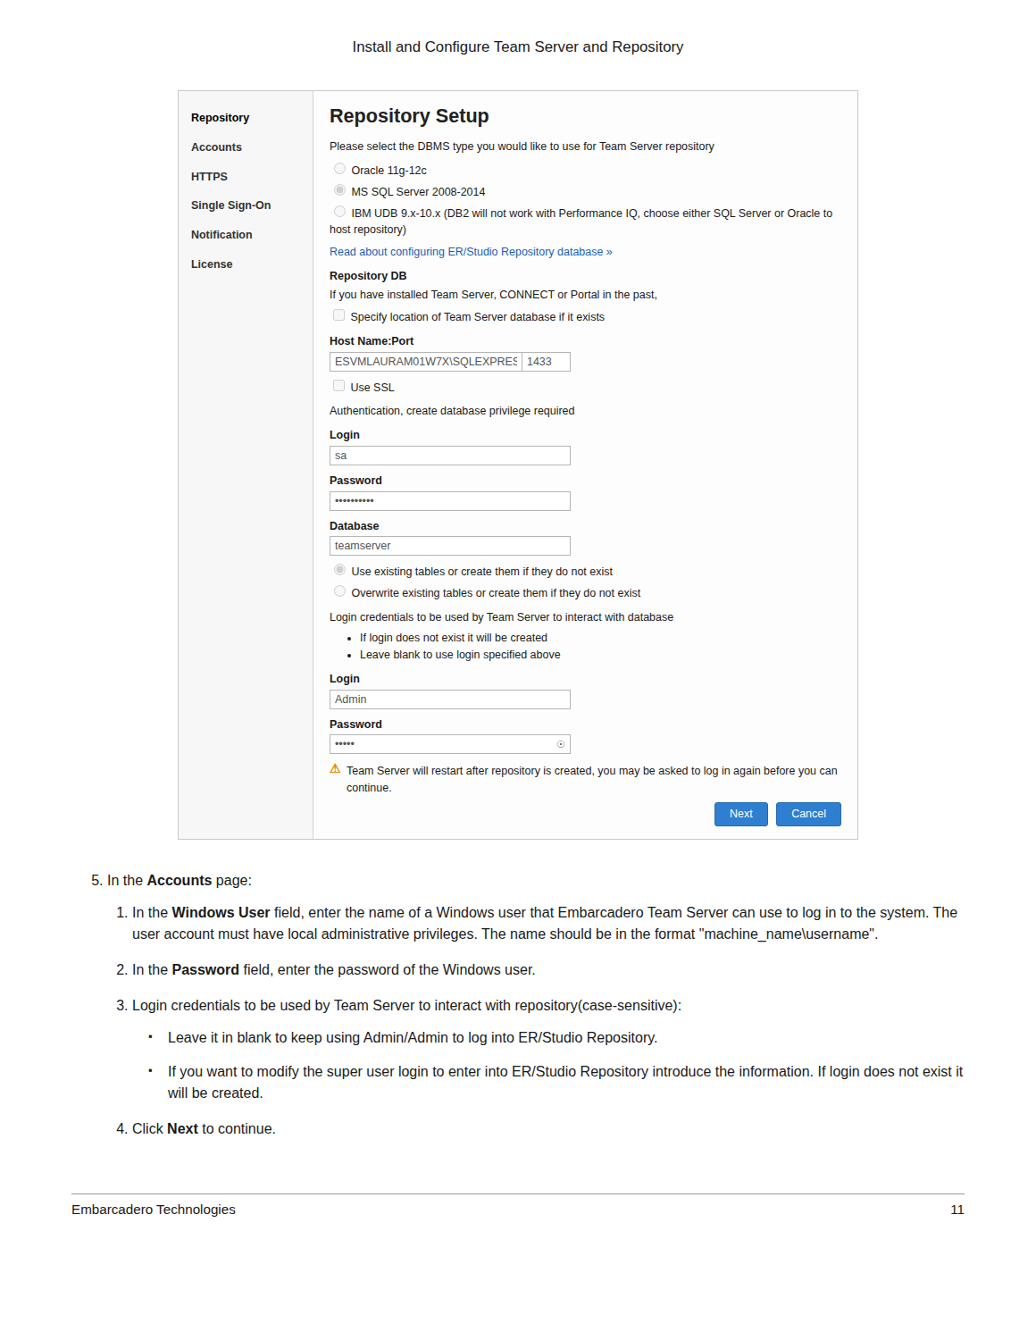Install and Configure Team Server and Repository
Repository
Accounts
HTTPS
Single Sign-On
Notification
License
Repository Setup
Please select the DBMS type you would like to use for Team Server repository
Oracle 11g-12c
MS SQL Server 2008-2014
IBM UDB 9.x-10.x (DB2 will not work with Performance IQ, choose either SQL Server or Oracle to host repository)
Read about configuring ER/Studio Repository database »
Repository DB
If you have installed Team Server, CONNECT or Portal in the past,
Specify location of Team Server database if it exists
Host Name:Port
Use SSL
Authentication, create database privilege required
Login
Password
Database
Use existing tables or create them if they do not exist
Overwrite existing tables or create them if they do not exist
Login credentials to be used by Team Server to interact with database
If login does not exist it will be created
Leave blank to use login specified above
Login
Password
☉
⚠ Team Server will restart after repository is created, you may be asked to log in again before you can continue.
Next Cancel
In the Accounts page:
In the Windows User field, enter the name of a Windows user that Embarcadero Team Server can use to log in to the system. The user account must have local administrative privileges. The name should be in the format "machine_name\username".
In the Password field, enter the password of the Windows user.
Login credentials to be used by Team Server to interact with repository(case-sensitive):
Leave it in blank to keep using Admin/Admin to log into ER/Studio Repository.
If you want to modify the super user login to enter into ER/Studio Repository introduce the information. If login does not exist it will be created.
Click Next to continue.
Embarcadero Technologies 11